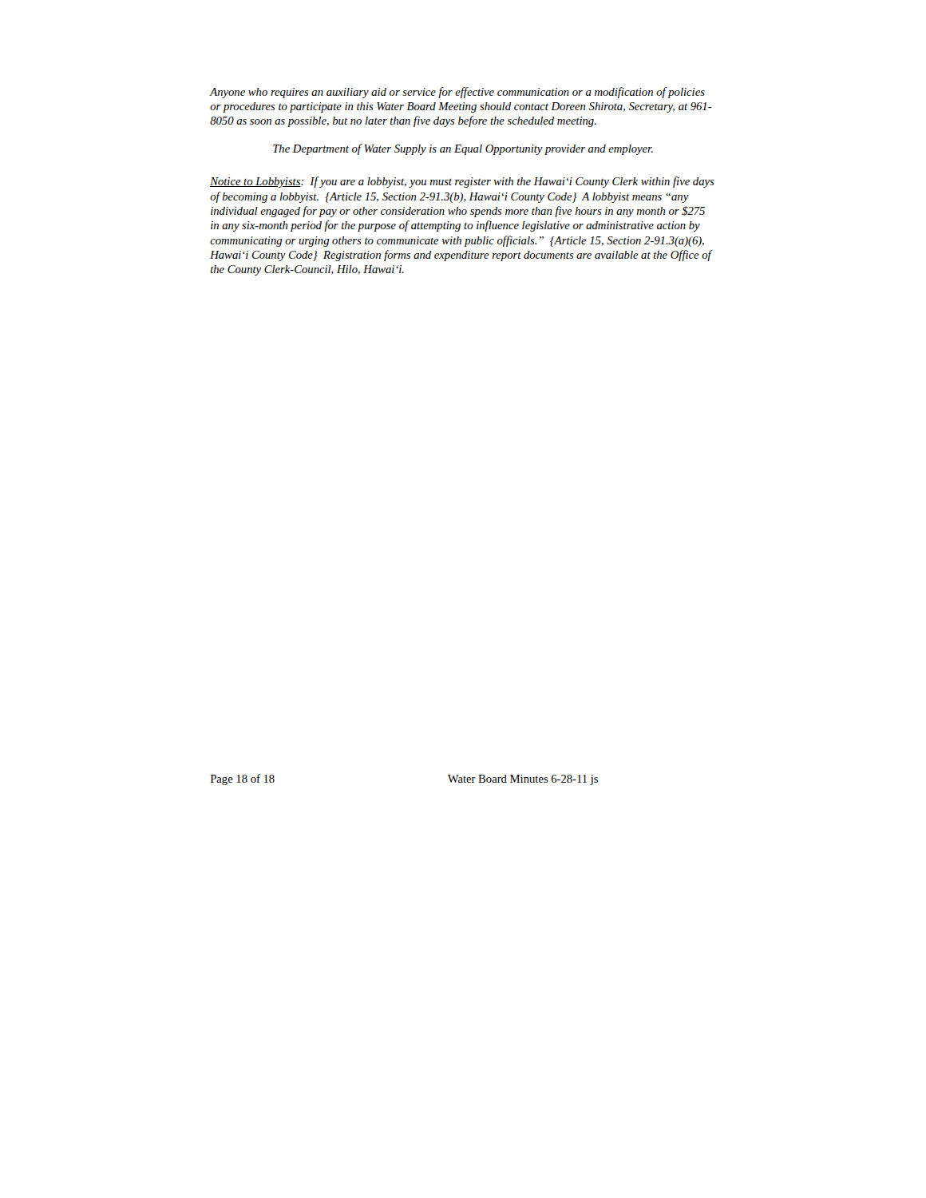Anyone who requires an auxiliary aid or service for effective communication or a modification of policies or procedures to participate in this Water Board Meeting should contact Doreen Shirota, Secretary, at 961-8050 as soon as possible, but no later than five days before the scheduled meeting.
The Department of Water Supply is an Equal Opportunity provider and employer.
Notice to Lobbyists: If you are a lobbyist, you must register with the Hawaiʻi County Clerk within five days of becoming a lobbyist. {Article 15, Section 2-91.3(b), Hawaiʻi County Code} A lobbyist means “any individual engaged for pay or other consideration who spends more than five hours in any month or $275 in any six-month period for the purpose of attempting to influence legislative or administrative action by communicating or urging others to communicate with public officials.” {Article 15, Section 2-91.3(a)(6), Hawaiʻi County Code} Registration forms and expenditure report documents are available at the Office of the County Clerk-Council, Hilo, Hawaiʻi.
Page 18 of 18
Water Board Minutes 6-28-11 js